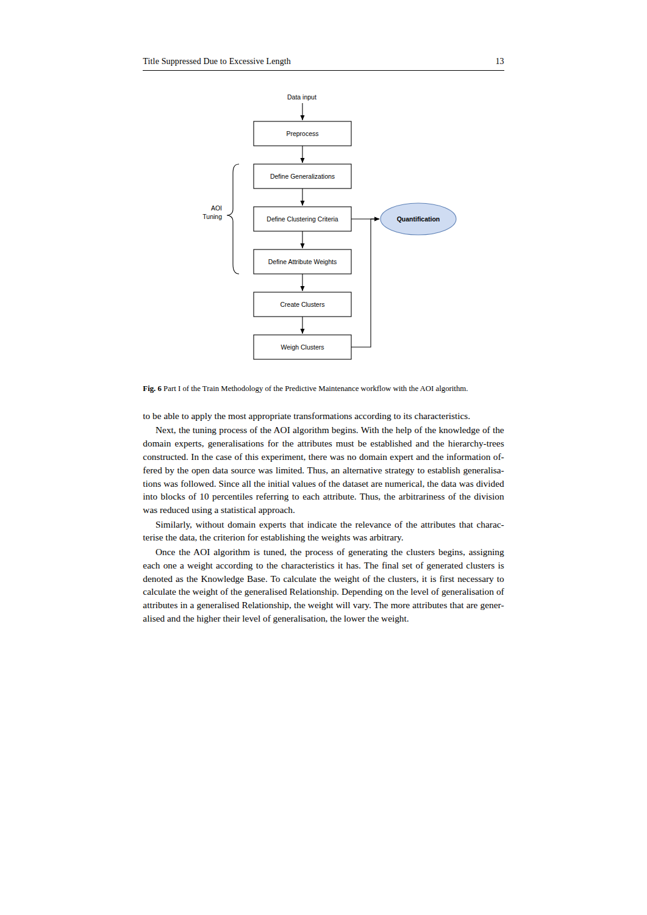Title Suppressed Due to Excessive Length 13
Data input Preprocess Define Generalizations Define Clustering Criteria Define Attribute Weights Create Clusters Weigh Clusters AOI Tuning Quantification
Fig. 6 Part I of the Train Methodology of the Predictive Maintenance workflow with the AOI algorithm.
to be able to apply the most appropriate transformations according to its characteristics.
Next, the tuning process of the AOI algorithm begins. With the help of the knowledge of the domain experts, generalisations for the attributes must be established and the hierarchy-trees constructed. In the case of this experiment, there was no domain expert and the information offered by the open data source was limited. Thus, an alternative strategy to establish generalisations was followed. Since all the initial values of the dataset are numerical, the data was divided into blocks of 10 percentiles referring to each attribute. Thus, the arbitrariness of the division was reduced using a statistical approach.
Similarly, without domain experts that indicate the relevance of the attributes that characterise the data, the criterion for establishing the weights was arbitrary.
Once the AOI algorithm is tuned, the process of generating the clusters begins, assigning each one a weight according to the characteristics it has. The final set of generated clusters is denoted as the Knowledge Base. To calculate the weight of the clusters, it is first necessary to calculate the weight of the generalised Relationship. Depending on the level of generalisation of attributes in a generalised Relationship, the weight will vary. The more attributes that are generalised and the higher their level of generalisation, the lower the weight.